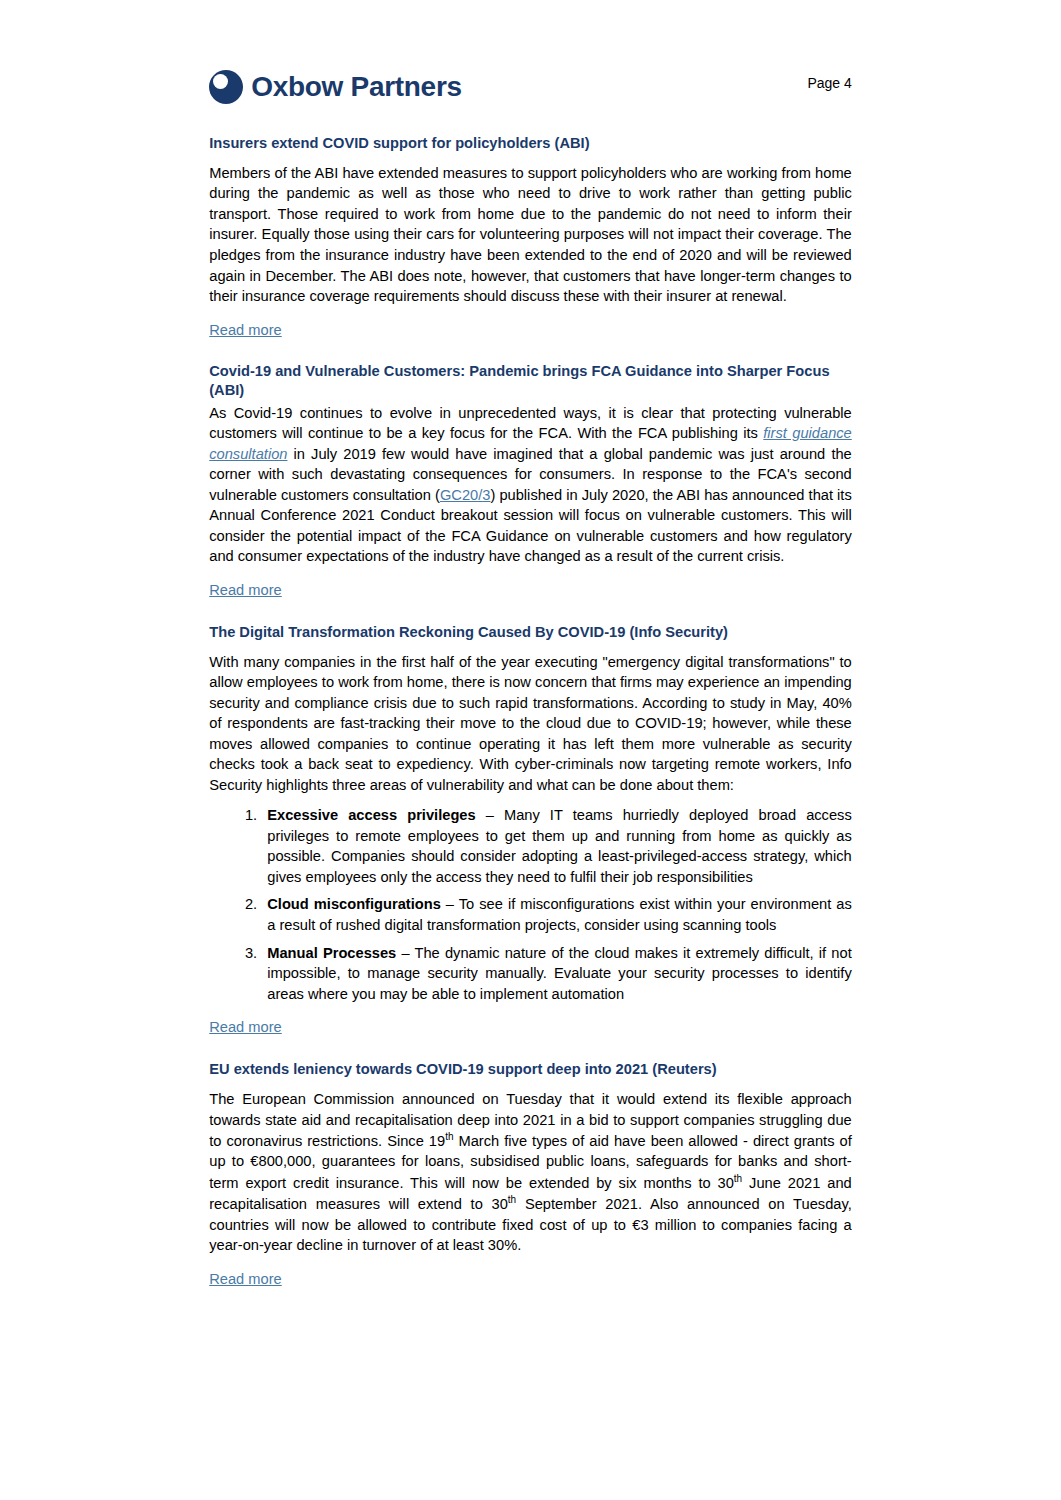Oxbow Partners
Page 4
Insurers extend COVID support for policyholders (ABI)
Members of the ABI have extended measures to support policyholders who are working from home during the pandemic as well as those who need to drive to work rather than getting public transport. Those required to work from home due to the pandemic do not need to inform their insurer. Equally those using their cars for volunteering purposes will not impact their coverage. The pledges from the insurance industry have been extended to the end of 2020 and will be reviewed again in December. The ABI does note, however, that customers that have longer-term changes to their insurance coverage requirements should discuss these with their insurer at renewal.
Read more
Covid-19 and Vulnerable Customers: Pandemic brings FCA Guidance into Sharper Focus (ABI)
As Covid-19 continues to evolve in unprecedented ways, it is clear that protecting vulnerable customers will continue to be a key focus for the FCA. With the FCA publishing its first guidance consultation in July 2019 few would have imagined that a global pandemic was just around the corner with such devastating consequences for consumers. In response to the FCA's second vulnerable customers consultation (GC20/3) published in July 2020, the ABI has announced that its Annual Conference 2021 Conduct breakout session will focus on vulnerable customers. This will consider the potential impact of the FCA Guidance on vulnerable customers and how regulatory and consumer expectations of the industry have changed as a result of the current crisis.
Read more
The Digital Transformation Reckoning Caused By COVID-19 (Info Security)
With many companies in the first half of the year executing "emergency digital transformations" to allow employees to work from home, there is now concern that firms may experience an impending security and compliance crisis due to such rapid transformations. According to study in May, 40% of respondents are fast-tracking their move to the cloud due to COVID-19; however, while these moves allowed companies to continue operating it has left them more vulnerable as security checks took a back seat to expediency. With cyber-criminals now targeting remote workers, Info Security highlights three areas of vulnerability and what can be done about them:
Excessive access privileges – Many IT teams hurriedly deployed broad access privileges to remote employees to get them up and running from home as quickly as possible. Companies should consider adopting a least-privileged-access strategy, which gives employees only the access they need to fulfil their job responsibilities
Cloud misconfigurations – To see if misconfigurations exist within your environment as a result of rushed digital transformation projects, consider using scanning tools
Manual Processes – The dynamic nature of the cloud makes it extremely difficult, if not impossible, to manage security manually. Evaluate your security processes to identify areas where you may be able to implement automation
Read more
EU extends leniency towards COVID-19 support deep into 2021 (Reuters)
The European Commission announced on Tuesday that it would extend its flexible approach towards state aid and recapitalisation deep into 2021 in a bid to support companies struggling due to coronavirus restrictions. Since 19th March five types of aid have been allowed - direct grants of up to €800,000, guarantees for loans, subsidised public loans, safeguards for banks and short-term export credit insurance. This will now be extended by six months to 30th June 2021 and recapitalisation measures will extend to 30th September 2021. Also announced on Tuesday, countries will now be allowed to contribute fixed cost of up to €3 million to companies facing a year-on-year decline in turnover of at least 30%.
Read more